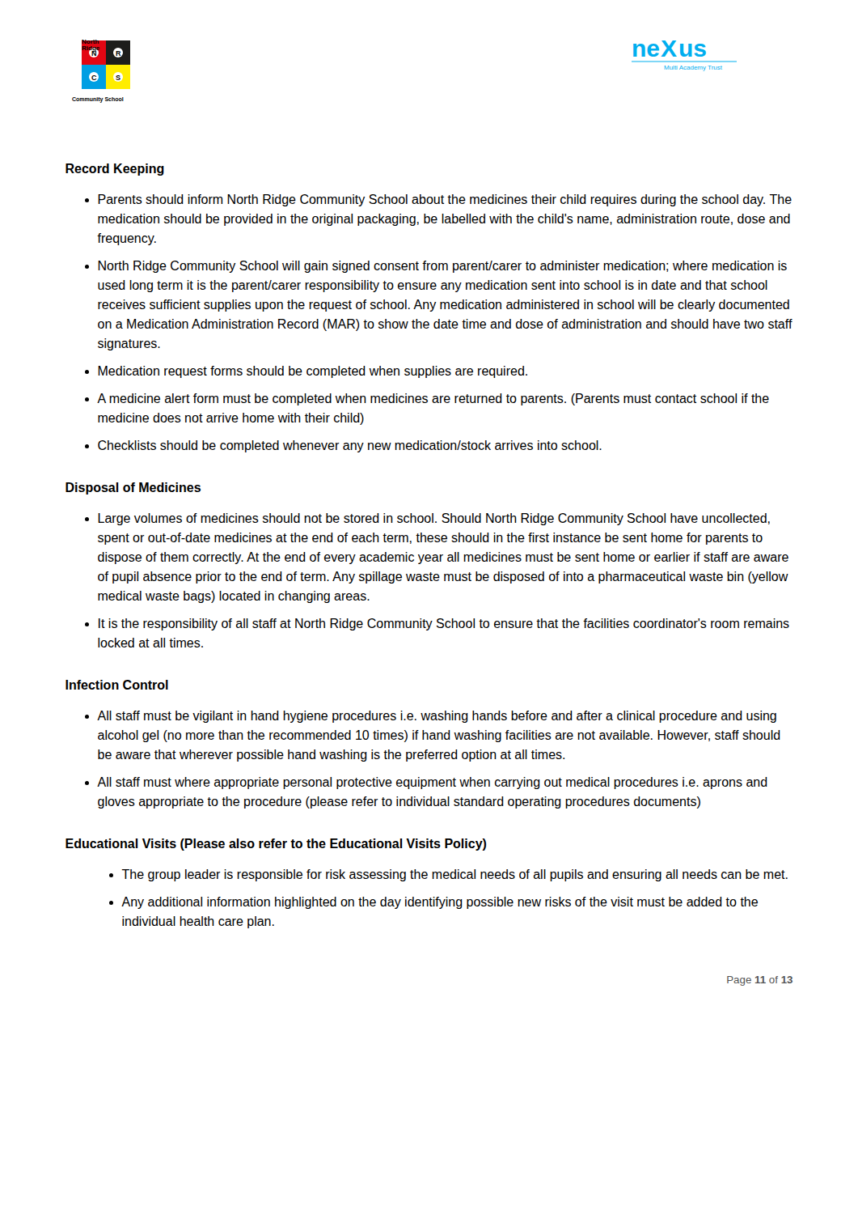N R C S North Ridge Community School
ne X us Multi Academy Trust
Record Keeping
Parents should inform North Ridge Community School about the medicines their child requires during the school day. The medication should be provided in the original packaging, be labelled with the child's name, administration route, dose and frequency.
North Ridge Community School will gain signed consent from parent/carer to administer medication; where medication is used long term it is the parent/carer responsibility to ensure any medication sent into school is in date and that school receives sufficient supplies upon the request of school. Any medication administered in school will be clearly documented on a Medication Administration Record (MAR) to show the date time and dose of administration and should have two staff signatures.
Medication request forms should be completed when supplies are required.
A medicine alert form must be completed when medicines are returned to parents. (Parents must contact school if the medicine does not arrive home with their child)
Checklists should be completed whenever any new medication/stock arrives into school.
Disposal of Medicines
Large volumes of medicines should not be stored in school. Should North Ridge Community School have uncollected, spent or out-of-date medicines at the end of each term, these should in the first instance be sent home for parents to dispose of them correctly. At the end of every academic year all medicines must be sent home or earlier if staff are aware of pupil absence prior to the end of term. Any spillage waste must be disposed of into a pharmaceutical waste bin (yellow medical waste bags) located in changing areas.
It is the responsibility of all staff at North Ridge Community School to ensure that the facilities coordinator's room remains locked at all times.
Infection Control
All staff must be vigilant in hand hygiene procedures i.e. washing hands before and after a clinical procedure and using alcohol gel (no more than the recommended 10 times) if hand washing facilities are not available. However, staff should be aware that wherever possible hand washing is the preferred option at all times.
All staff must where appropriate personal protective equipment when carrying out medical procedures i.e. aprons and gloves appropriate to the procedure (please refer to individual standard operating procedures documents)
Educational Visits (Please also refer to the Educational Visits Policy)
The group leader is responsible for risk assessing the medical needs of all pupils and ensuring all needs can be met.
Any additional information highlighted on the day identifying possible new risks of the visit must be added to the individual health care plan.
Page 11 of 13